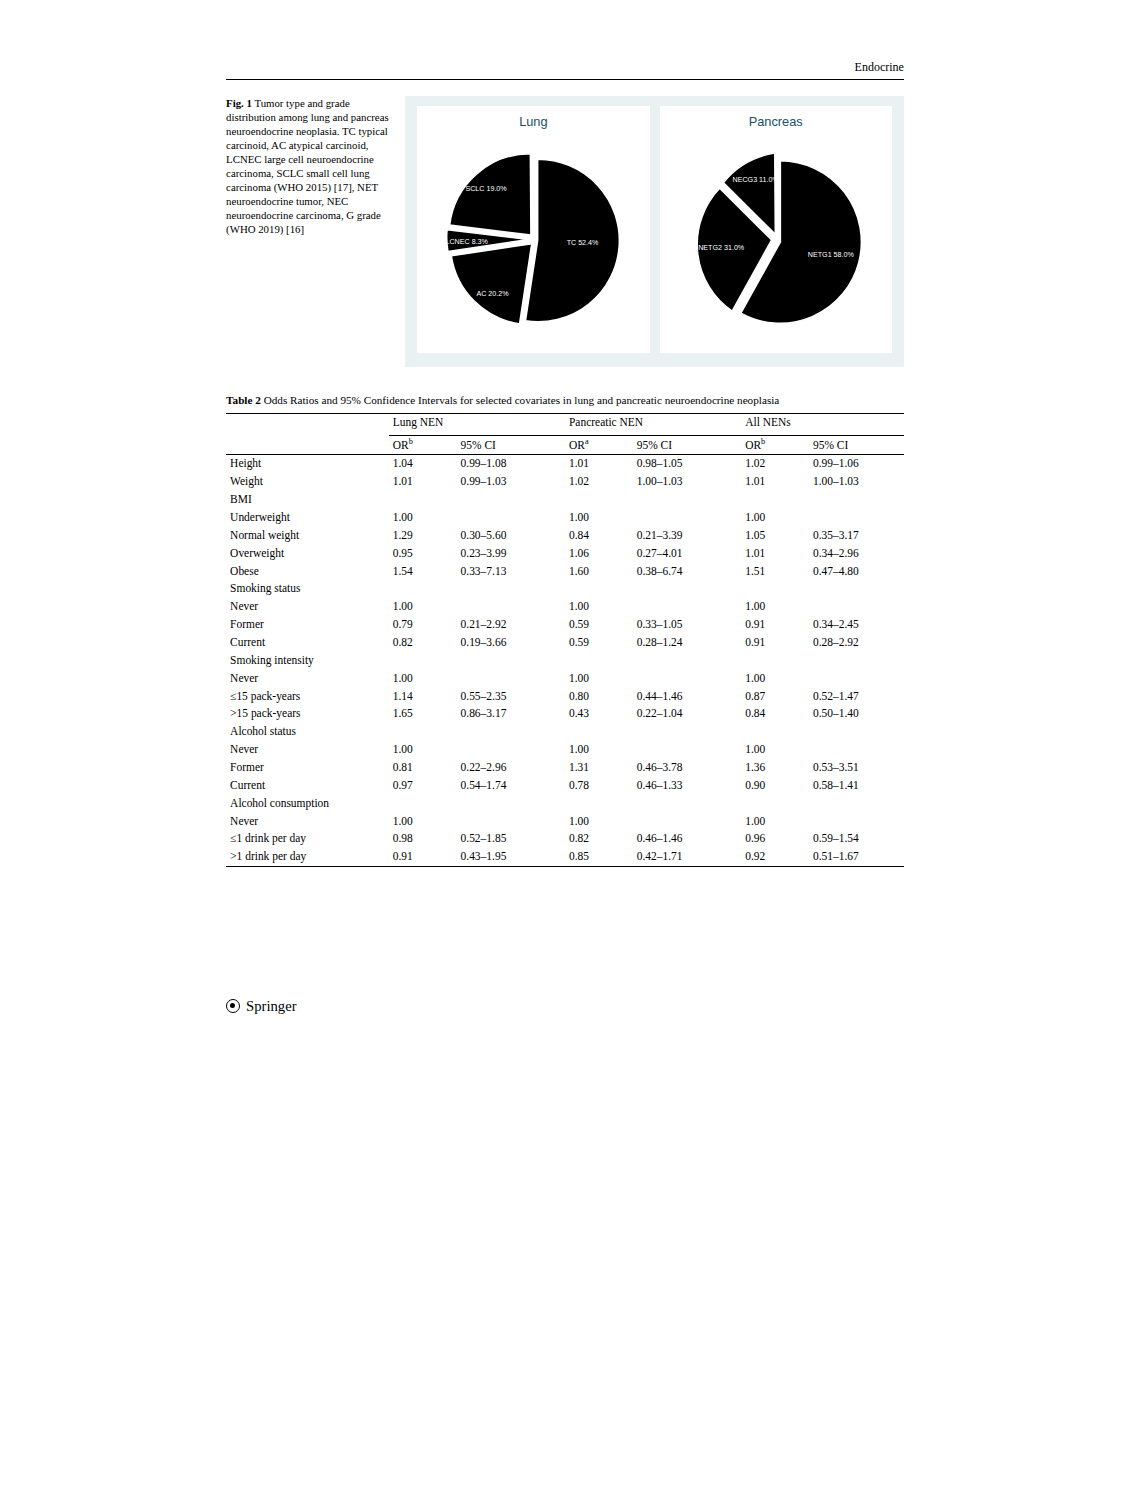Endocrine
Fig. 1 Tumor type and grade distribution among lung and pancreas neuroendocrine neoplasia. TC typical carcinoid, AC atypical carcinoid, LCNEC large cell neuroendocrine carcinoma, SCLC small cell lung carcinoma (WHO 2015) [17], NET neuroendocrine tumor, NEC neuroendocrine carcinoma, G grade (WHO 2019) [16]
Lung
TC 52.4% AC 20.2% LCNEC 8.3% SCLC 19.0%
Pancreas
NETG1 58.0% NETG2 31.0% NECG3 11.0%
Table 2 Odds Ratios and 95% Confidence Intervals for selected covariates in lung and pancreatic neuroendocrine neoplasia
| | Lung NEN | Pancreatic NEN | All NENs |
| --- | --- | --- | --- |
| | OR b | 95% CI | OR a | 95% CI | OR b | 95% CI |
| Height | 1.04 | 0.99–1.08 | 1.01 | 0.98–1.05 | 1.02 | 0.99–1.06 |
| Weight | 1.01 | 0.99–1.03 | 1.02 | 1.00–1.03 | 1.01 | 1.00–1.03 |
| BMI | | | | | | |
| Underweight | 1.00 | | 1.00 | | 1.00 | |
| Normal weight | 1.29 | 0.30–5.60 | 0.84 | 0.21–3.39 | 1.05 | 0.35–3.17 |
| Overweight | 0.95 | 0.23–3.99 | 1.06 | 0.27–4.01 | 1.01 | 0.34–2.96 |
| Obese | 1.54 | 0.33–7.13 | 1.60 | 0.38–6.74 | 1.51 | 0.47–4.80 |
| Smoking status | | | | | | |
| Never | 1.00 | | 1.00 | | 1.00 | |
| Former | 0.79 | 0.21–2.92 | 0.59 | 0.33–1.05 | 0.91 | 0.34–2.45 |
| Current | 0.82 | 0.19–3.66 | 0.59 | 0.28–1.24 | 0.91 | 0.28–2.92 |
| Smoking intensity | | | | | | |
| Never | 1.00 | | 1.00 | | 1.00 | |
| ≤15 pack-years | 1.14 | 0.55–2.35 | 0.80 | 0.44–1.46 | 0.87 | 0.52–1.47 |
| >15 pack-years | 1.65 | 0.86–3.17 | 0.43 | 0.22–1.04 | 0.84 | 0.50–1.40 |
| Alcohol status | | | | | | |
| Never | 1.00 | | 1.00 | | 1.00 | |
| Former | 0.81 | 0.22–2.96 | 1.31 | 0.46–3.78 | 1.36 | 0.53–3.51 |
| Current | 0.97 | 0.54–1.74 | 0.78 | 0.46–1.33 | 0.90 | 0.58–1.41 |
| Alcohol consumption | | | | | | |
| Never | 1.00 | | 1.00 | | 1.00 | |
| ≤1 drink per day | 0.98 | 0.52–1.85 | 0.82 | 0.46–1.46 | 0.96 | 0.59–1.54 |
| >1 drink per day | 0.91 | 0.43–1.95 | 0.85 | 0.42–1.71 | 0.92 | 0.51–1.67 |
Springer